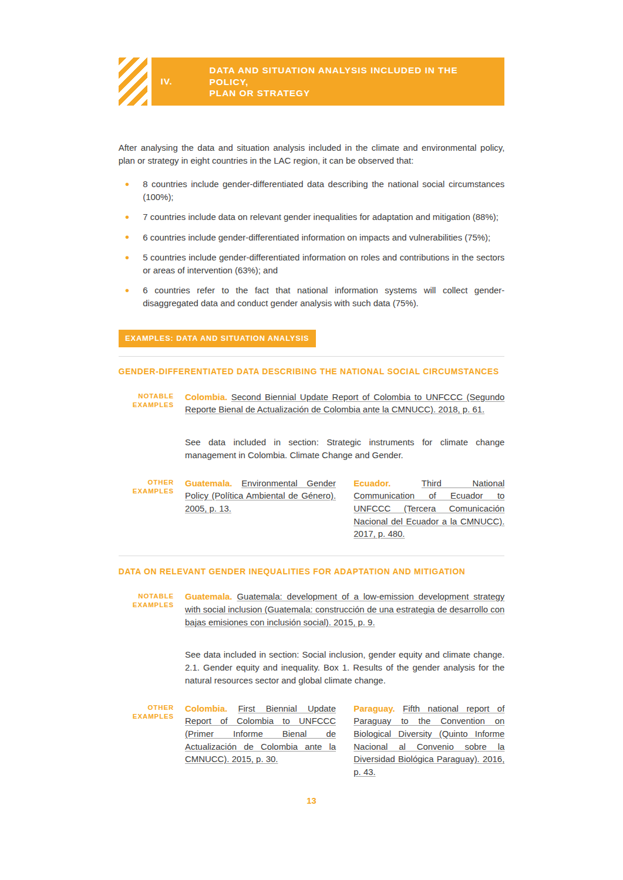IV.
Data and situation analysis included in the policy,
plan or strategy
After analysing the data and situation analysis included in the climate and environmental policy, plan or strategy in eight countries in the LAC region, it can be observed that:
8 countries include gender-differentiated data describing the national social circumstances (100%);
7 countries include data on relevant gender inequalities for adaptation and mitigation (88%);
6 countries include gender-differentiated information on impacts and vulnerabilities (75%);
5 countries include gender-differentiated information on roles and contributions in the sectors or areas of intervention (63%); and
6 countries refer to the fact that national information systems will collect gender-disaggregated data and conduct gender analysis with such data (75%).
Examples: Data and situation analysis
Gender-differentiated data describing the national social circumstances
Notable
examples
Colombia. Second Biennial Update Report of Colombia to UNFCCC (Segundo Reporte Bienal de Actualización de Colombia ante la CMNUCC). 2018, p. 61.
See data included in section: Strategic instruments for climate change management in Colombia. Climate Change and Gender.
Other
examples
Guatemala. Environmental Gender Policy (Política Ambiental de Género). 2005, p. 13.
Ecuador. Third National Communication of Ecuador to UNFCCC (Tercera Comunicación Nacional del Ecuador a la CMNUCC). 2017, p. 480.
Data on relevant gender inequalities for adaptation and mitigation
Notable
examples
Guatemala. Guatemala: development of a low-emission development strategy with social inclusion (Guatemala: construcción de una estrategia de desarrollo con bajas emisiones con inclusión social). 2015, p. 9.
See data included in section: Social inclusion, gender equity and climate change. 2.1. Gender equity and inequality. Box 1. Results of the gender analysis for the natural resources sector and global climate change.
Other
examples
Colombia. First Biennial Update Report of Colombia to UNFCCC (Primer Informe Bienal de Actualización de Colombia ante la CMNUCC). 2015, p. 30.
Paraguay. Fifth national report of Paraguay to the Convention on Biological Diversity (Quinto Informe Nacional al Convenio sobre la Diversidad Biológica Paraguay). 2016, p. 43.
13